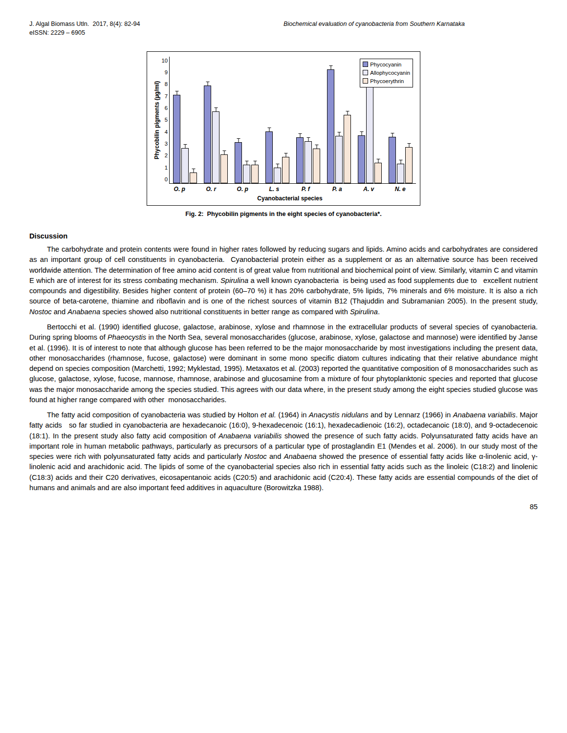J. Algal Biomass Utln. 2017, 8(4): 82-94
eISSN: 2229 – 6905
Biochemical evaluation of cyanobacteria from Southern Karnataka
Phycobilin pigments (µg/ml)
10 9 8 7 6 5 4 3 2 1 0
Phycocyanin
Allophycocyanin
Phycoerythrin
O. p O. r O. p L. s P. f P. a A. v N. e
Cyanobacterial species
Fig. 2: Phycobilin pigments in the eight species of cyanobacteria*.
Discussion
The carbohydrate and protein contents were found in higher rates followed by reducing sugars and lipids. Amino acids and carbohydrates are considered as an important group of cell constituents in cyanobacteria. Cyanobacterial protein either as a supplement or as an alternative source has been received worldwide attention. The determination of free amino acid content is of great value from nutritional and biochemical point of view. Similarly, vitamin C and vitamin E which are of interest for its stress combating mechanism. Spirulina a well known cyanobacteria is being used as food supplements due to excellent nutrient compounds and digestibility. Besides higher content of protein (60–70 %) it has 20% carbohydrate, 5% lipids, 7% minerals and 6% moisture. It is also a rich source of beta-carotene, thiamine and riboflavin and is one of the richest sources of vitamin B12 (Thajuddin and Subramanian 2005). In the present study, Nostoc and Anabaena species showed also nutritional constituents in better range as compared with Spirulina.
Bertocchi et al. (1990) identified glucose, galactose, arabinose, xylose and rhamnose in the extracellular products of several species of cyanobacteria. During spring blooms of Phaeocystis in the North Sea, several monosaccharides (glucose, arabinose, xylose, galactose and mannose) were identified by Janse et al. (1996). It is of interest to note that although glucose has been referred to be the major monosaccharide by most investigations including the present data, other monosaccharides (rhamnose, fucose, galactose) were dominant in some mono specific diatom cultures indicating that their relative abundance might depend on species composition (Marchetti, 1992; Myklestad, 1995). Metaxatos et al. (2003) reported the quantitative composition of 8 monosaccharides such as glucose, galactose, xylose, fucose, mannose, rhamnose, arabinose and glucosamine from a mixture of four phytoplanktonic species and reported that glucose was the major monosaccharide among the species studied. This agrees with our data where, in the present study among the eight species studied glucose was found at higher range compared with other monosaccharides.
The fatty acid composition of cyanobacteria was studied by Holton et al. (1964) in Anacystis nidulans and by Lennarz (1966) in Anabaena variabilis. Major fatty acids so far studied in cyanobacteria are hexadecanoic (16:0), 9-hexadecenoic (16:1), hexadecadienoic (16:2), octadecanoic (18:0), and 9-octadecenoic (18:1). In the present study also fatty acid composition of Anabaena variabilis showed the presence of such fatty acids. Polyunsaturated fatty acids have an important role in human metabolic pathways, particularly as precursors of a particular type of prostaglandin E1 (Mendes et al. 2006). In our study most of the species were rich with polyunsaturated fatty acids and particularly Nostoc and Anabaena showed the presence of essential fatty acids like α-linolenic acid, γ- linolenic acid and arachidonic acid. The lipids of some of the cyanobacterial species also rich in essential fatty acids such as the linoleic (C18:2) and linolenic (C18:3) acids and their C20 derivatives, eicosapentanoic acids (C20:5) and arachidonic acid (C20:4). These fatty acids are essential compounds of the diet of humans and animals and are also important feed additives in aquaculture (Borowitzka 1988).
85